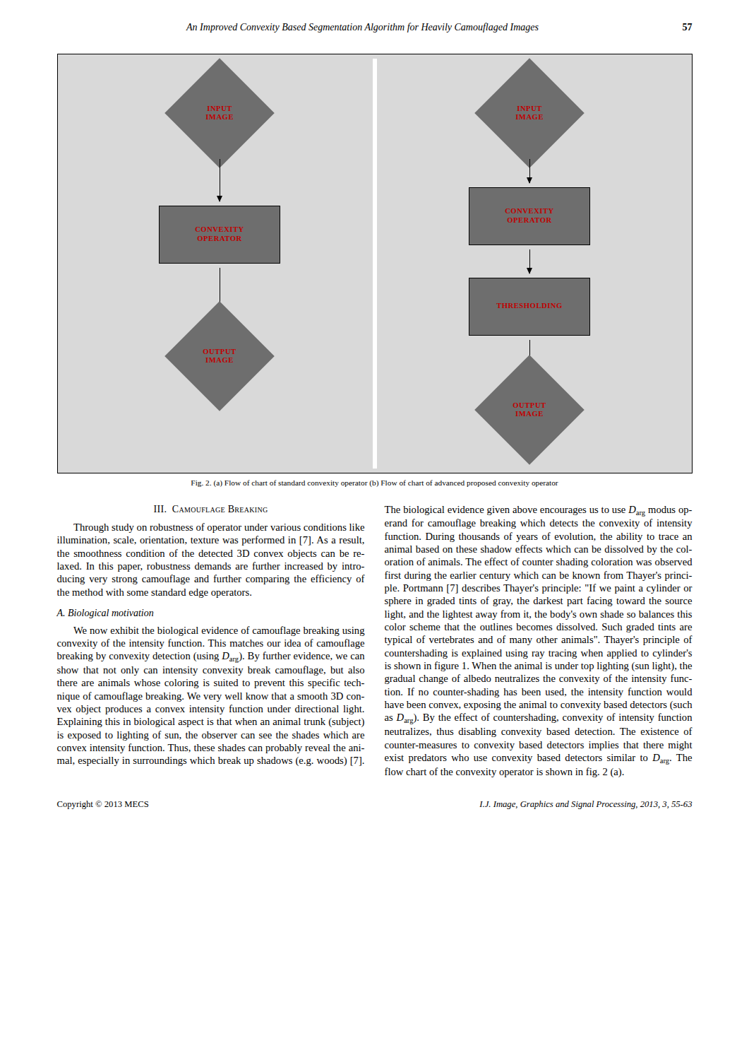An Improved Convexity Based Segmentation Algorithm for Heavily Camouflaged Images 57
INPUT
IMAGE
CONVEXITY
OPERATOR
OUTPUT
IMAGE
INPUT
IMAGE
CONVEXITY
OPERATOR
THRESHOLDING
OUTPUT
IMAGE
Fig. 2. (a) Flow of chart of standard convexity operator (b) Flow of chart of advanced proposed convexity operator
III. Camouflage Breaking
Through study on robustness of operator under various conditions like illumination, scale, orientation, texture was performed in [7]. As a result, the smoothness condition of the detected 3D convex objects can be relaxed. In this paper, robustness demands are further increased by introducing very strong camouflage and further comparing the efficiency of the method with some standard edge operators.
A. Biological motivation
We now exhibit the biological evidence of camouflage breaking using convexity of the intensity function. This matches our idea of camouflage breaking by convexity detection (using Darg). By further evidence, we can show that not only can intensity convexity break camouflage, but also there are animals whose coloring is suited to prevent this specific technique of camouflage breaking. We very well know that a smooth 3D convex object produces a convex intensity function under directional light. Explaining this in biological aspect is that when an animal trunk (subject) is exposed to lighting of sun, the observer can see the shades which are convex intensity function. Thus, these shades can probably reveal the animal, especially in surroundings which break up shadows (e.g. woods) [7]. The biological evidence given above encourages us to use Darg modus operand for camouflage breaking which detects the convexity of intensity function. During thousands of years of evolution, the ability to trace an animal based on these shadow effects which can be dissolved by the coloration of animals. The effect of counter shading coloration was observed first during the earlier century which can be known from Thayer's principle. Portmann [7] describes Thayer's principle: "If we paint a cylinder or sphere in graded tints of gray, the darkest part facing toward the source light, and the lightest away from it, the body's own shade so balances this color scheme that the outlines becomes dissolved. Such graded tints are typical of vertebrates and of many other animals". Thayer's principle of countershading is explained using ray tracing when applied to cylinder's is shown in figure 1. When the animal is under top lighting (sun light), the gradual change of albedo neutralizes the convexity of the intensity function. If no counter-shading has been used, the intensity function would have been convex, exposing the animal to convexity based detectors (such as Darg). By the effect of countershading, convexity of intensity function neutralizes, thus disabling convexity based detection. The existence of counter-measures to convexity based detectors implies that there might exist predators who use convexity based detectors similar to Darg. The flow chart of the convexity operator is shown in fig. 2 (a).
Copyright © 2013 MECS I.J. Image, Graphics and Signal Processing, 2013, 3, 55-63